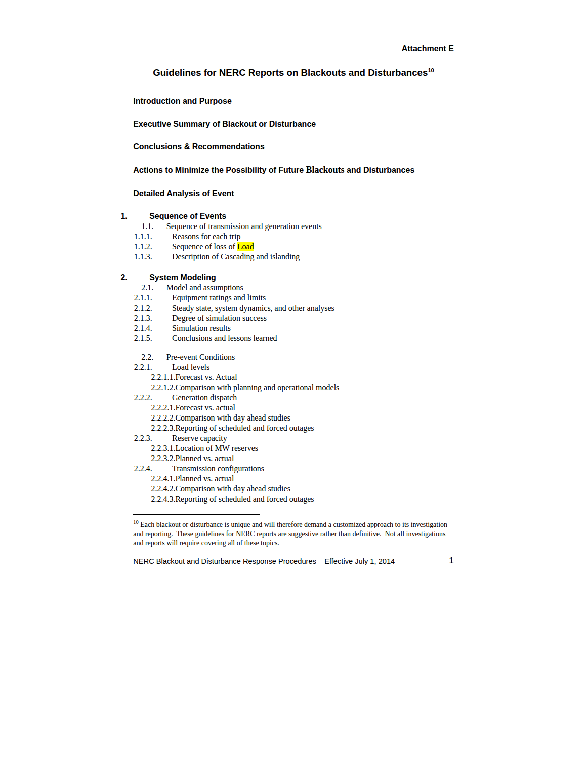Attachment E
Guidelines for NERC Reports on Blackouts and Disturbances10
Introduction and Purpose
Executive Summary of Blackout or Disturbance
Conclusions & Recommendations
Actions to Minimize the Possibility of Future Blackouts and Disturbances
Detailed Analysis of Event
1. Sequence of Events
1.1. Sequence of transmission and generation events
1.1.1. Reasons for each trip
1.1.2. Sequence of loss of Load
1.1.3. Description of Cascading and islanding
2. System Modeling
2.1. Model and assumptions
2.1.1. Equipment ratings and limits
2.1.2. Steady state, system dynamics, and other analyses
2.1.3. Degree of simulation success
2.1.4. Simulation results
2.1.5. Conclusions and lessons learned
2.2. Pre-event Conditions
2.2.1. Load levels
2.2.1.1.Forecast vs. Actual
2.2.1.2.Comparison with planning and operational models
2.2.2. Generation dispatch
2.2.2.1.Forecast vs. actual
2.2.2.2.Comparison with day ahead studies
2.2.2.3.Reporting of scheduled and forced outages
2.2.3. Reserve capacity
2.2.3.1.Location of MW reserves
2.2.3.2.Planned vs. actual
2.2.4. Transmission configurations
2.2.4.1.Planned vs. actual
2.2.4.2.Comparison with day ahead studies
2.2.4.3.Reporting of scheduled and forced outages
10 Each blackout or disturbance is unique and will therefore demand a customized approach to its investigation and reporting. These guidelines for NERC reports are suggestive rather than definitive. Not all investigations and reports will require covering all of these topics.
NERC Blackout and Disturbance Response Procedures – Effective July 1, 2014
1